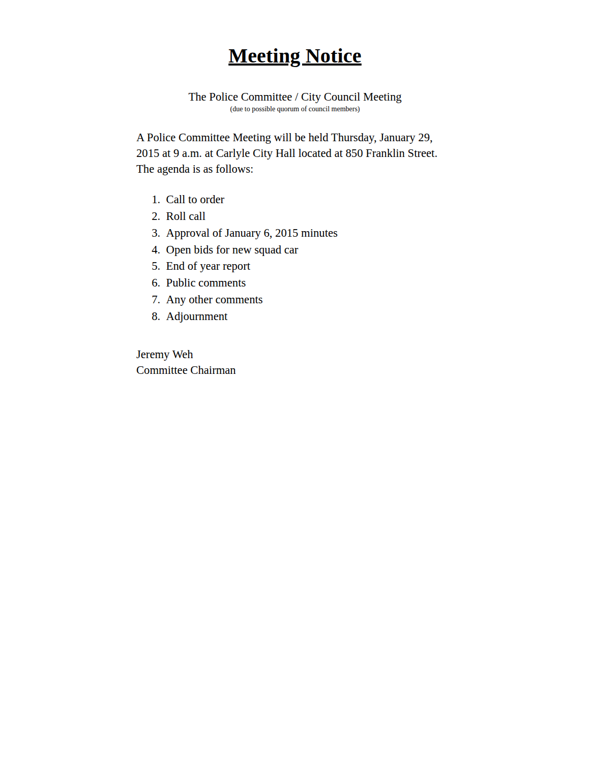Meeting Notice
The Police Committee / City Council Meeting
(due to possible quorum of council members)
A Police Committee Meeting will be held Thursday, January 29, 2015 at 9 a.m. at Carlyle City Hall located at 850 Franklin Street. The agenda is as follows:
Call to order
Roll call
Approval of January 6, 2015 minutes
Open bids for new squad car
End of year report
Public comments
Any other comments
Adjournment
Jeremy Weh
Committee Chairman